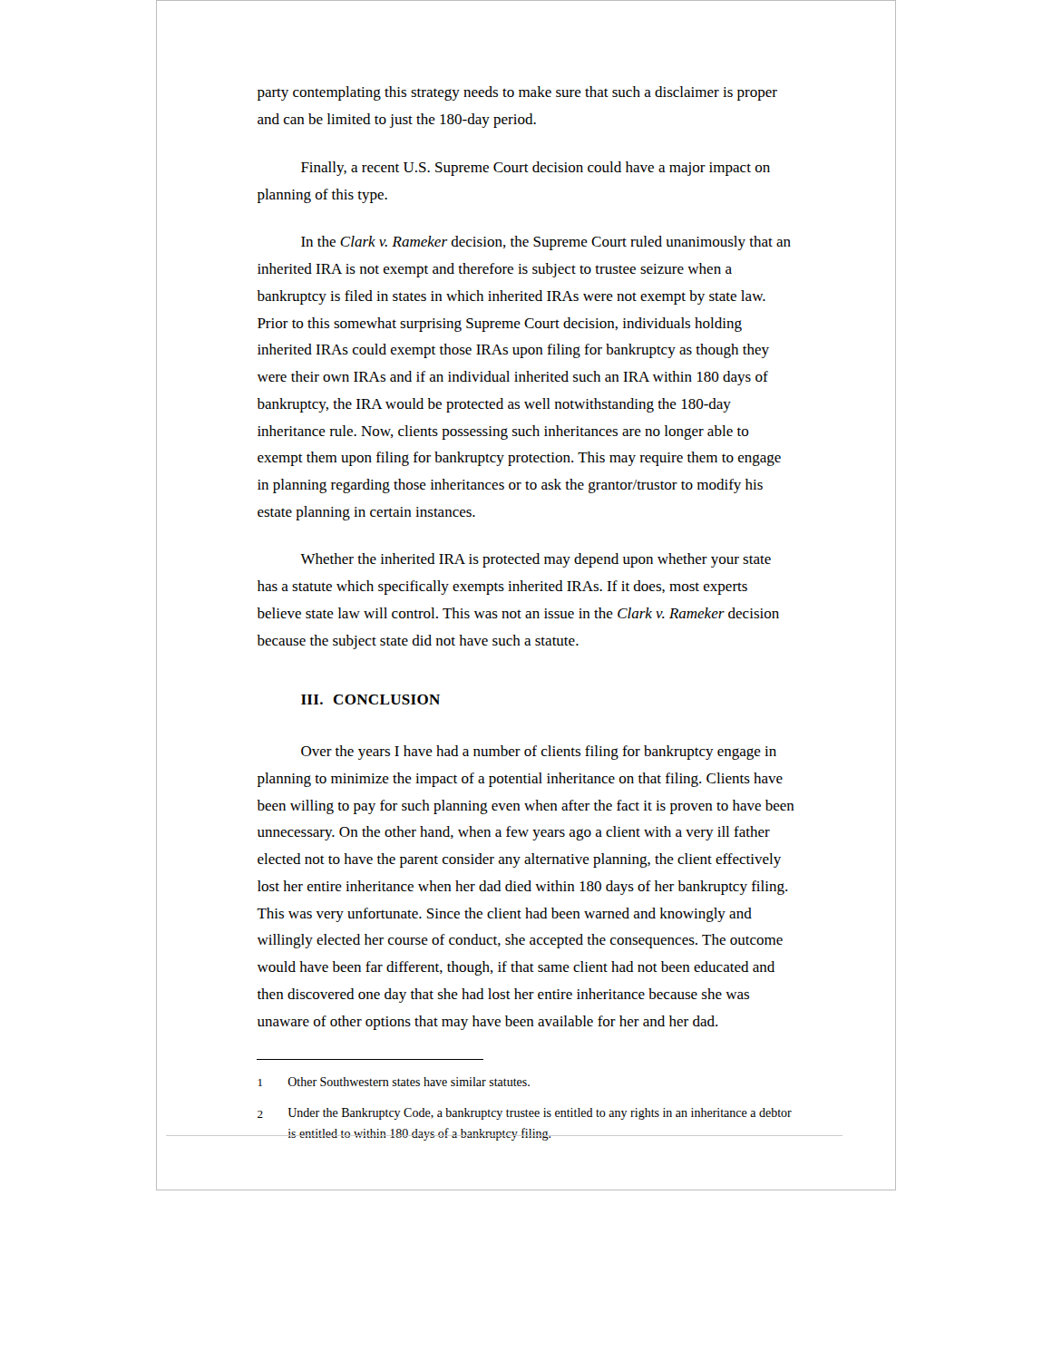party contemplating this strategy needs to make sure that such a disclaimer is proper and can be limited to just the 180-day period.
Finally, a recent U.S. Supreme Court decision could have a major impact on planning of this type.
In the Clark v. Rameker decision, the Supreme Court ruled unanimously that an inherited IRA is not exempt and therefore is subject to trustee seizure when a bankruptcy is filed in states in which inherited IRAs were not exempt by state law. Prior to this somewhat surprising Supreme Court decision, individuals holding inherited IRAs could exempt those IRAs upon filing for bankruptcy as though they were their own IRAs and if an individual inherited such an IRA within 180 days of bankruptcy, the IRA would be protected as well notwithstanding the 180-day inheritance rule. Now, clients possessing such inheritances are no longer able to exempt them upon filing for bankruptcy protection. This may require them to engage in planning regarding those inheritances or to ask the grantor/trustor to modify his estate planning in certain instances.
Whether the inherited IRA is protected may depend upon whether your state has a statute which specifically exempts inherited IRAs. If it does, most experts believe state law will control. This was not an issue in the Clark v. Rameker decision because the subject state did not have such a statute.
III. CONCLUSION
Over the years I have had a number of clients filing for bankruptcy engage in planning to minimize the impact of a potential inheritance on that filing. Clients have been willing to pay for such planning even when after the fact it is proven to have been unnecessary. On the other hand, when a few years ago a client with a very ill father elected not to have the parent consider any alternative planning, the client effectively lost her entire inheritance when her dad died within 180 days of her bankruptcy filing. This was very unfortunate. Since the client had been warned and knowingly and willingly elected her course of conduct, she accepted the consequences. The outcome would have been far different, though, if that same client had not been educated and then discovered one day that she had lost her entire inheritance because she was unaware of other options that may have been available for her and her dad.
1
Other Southwestern states have similar statutes.
2
Under the Bankruptcy Code, a bankruptcy trustee is entitled to any rights in an inheritance a debtor is entitled to within 180 days of a bankruptcy filing.